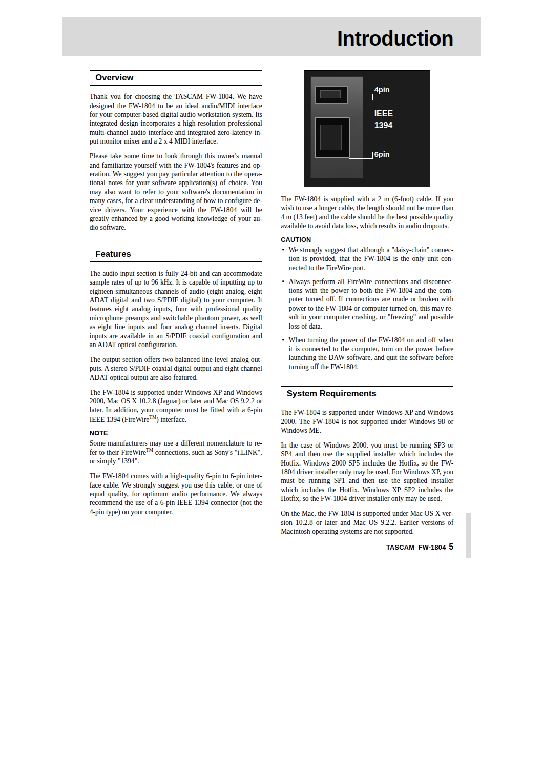Introduction
Overview
Thank you for choosing the TASCAM FW-1804. We have designed the FW-1804 to be an ideal audio/MIDI interface for your computer-based digital audio workstation system. Its integrated design incorporates a high-resolution professional multi-channel audio interface and integrated zero-latency input monitor mixer and a 2 x 4 MIDI interface.
Please take some time to look through this owner's manual and familiarize yourself with the FW-1804's features and operation. We suggest you pay particular attention to the operational notes for your software application(s) of choice. You may also want to refer to your software's documentation in many cases, for a clear understanding of how to configure device drivers. Your experience with the FW-1804 will be greatly enhanced by a good working knowledge of your audio software.
Features
The audio input section is fully 24-bit and can accommodate sample rates of up to 96 kHz. It is capable of inputting up to eighteen simultaneous channels of audio (eight analog, eight ADAT digital and two S/PDIF digital) to your computer. It features eight analog inputs, four with professional quality microphone preamps and switchable phantom power, as well as eight line inputs and four analog channel inserts. Digital inputs are available in an S/PDIF coaxial configuration and an ADAT optical configuration.
The output section offers two balanced line level analog outputs. A stereo S/PDIF coaxial digital output and eight channel ADAT optical output are also featured.
The FW-1804 is supported under Windows XP and Windows 2000, Mac OS X 10.2.8 (Jaguar) or later and Mac OS 9.2.2 or later. In addition, your computer must be fitted with a 6-pin IEEE 1394 (FireWireTM) interface.
NOTE
Some manufacturers may use a different nomenclature to refer to their FireWireTM connections, such as Sony's "i.LINK", or simply "1394".
The FW-1804 comes with a high-quality 6-pin to 6-pin interface cable. We strongly suggest you use this cable, or one of equal quality, for optimum audio performance. We always recommend the use of a 6-pin IEEE 1394 connector (not the 4-pin type) on your computer.
4pin
IEEE
1394
6pin
The FW-1804 is supplied with a 2 m (6-foot) cable. If you wish to use a longer cable, the length should not be more than 4 m (13 feet) and the cable should be the best possible quality available to avoid data loss, which results in audio dropouts.
CAUTION
We strongly suggest that although a "daisy-chain" connection is provided, that the FW-1804 is the only unit connected to the FireWire port.
Always perform all FireWire connections and disconnections with the power to both the FW-1804 and the computer turned off. If connections are made or broken with power to the FW-1804 or computer turned on, this may result in your computer crashing, or "freezing" and possible loss of data.
When turning the power of the FW-1804 on and off when it is connected to the computer, turn on the power before launching the DAW software, and quit the software before turning off the FW-1804.
System Requirements
The FW-1804 is supported under Windows XP and Windows 2000. The FW-1804 is not supported under Windows 98 or Windows ME.
In the case of Windows 2000, you must be running SP3 or SP4 and then use the supplied installer which includes the Hotfix. Windows 2000 SP5 includes the Hotfix, so the FW-1804 driver installer only may be used. For Windows XP, you must be running SP1 and then use the supplied installer which includes the Hotfix. Windows XP SP2 includes the Hotfix, so the FW-1804 driver installer only may be used.
On the Mac, the FW-1804 is supported under Mac OS X version 10.2.8 or later and Mac OS 9.2.2. Earlier versions of Macintosh operating systems are not supported.
TASCAM FW-18045